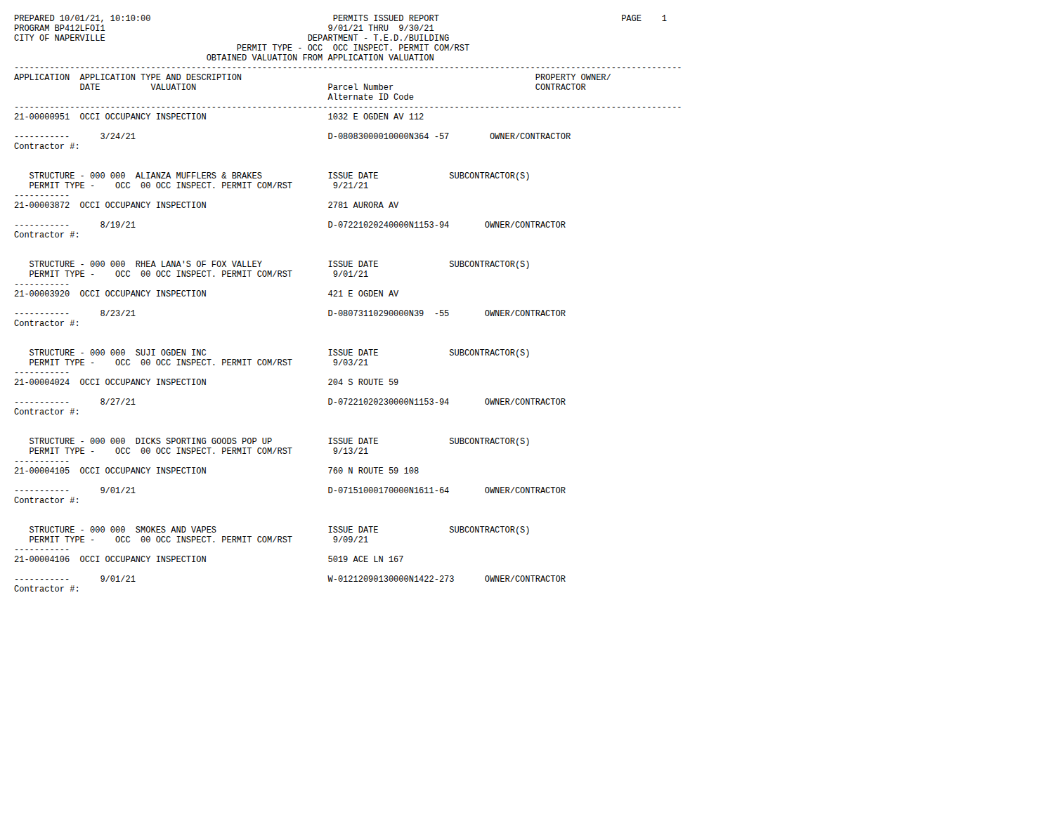PREPARED 10/01/21, 10:10:00                                    PERMITS ISSUED REPORT                                    PAGE    1
PROGRAM BP412LFOI1                                            9/01/21 THRU  9/30/21
CITY OF NAPERVILLE                                        DEPARTMENT - T.E.D./BUILDING
                                            PERMIT TYPE - OCC  OCC INSPECT. PERMIT COM/RST
                                      OBTAINED VALUATION FROM APPLICATION VALUATION
------------------------------------------------------------------------------------------------------------------------------------
APPLICATION  APPLICATION TYPE AND DESCRIPTION                                                          PROPERTY OWNER/
             DATE          VALUATION                          Parcel Number                            CONTRACTOR
                                                              Alternate ID Code
------------------------------------------------------------------------------------------------------------------------------------
21-00000951  OCCI OCCUPANCY INSPECTION                        1032 E OGDEN AV 112

-----------      3/24/21                                      D-08083000010000N364 -57        OWNER/CONTRACTOR
Contractor #:


   STRUCTURE - 000 000  ALIANZA MUFFLERS & BRAKES             ISSUE DATE              SUBCONTRACTOR(S)
   PERMIT TYPE -    OCC  00 OCC INSPECT. PERMIT COM/RST        9/21/21
-----------
21-00003872  OCCI OCCUPANCY INSPECTION                        2781 AURORA AV

-----------      8/19/21                                      D-07221020240000N1153-94       OWNER/CONTRACTOR
Contractor #:


   STRUCTURE - 000 000  RHEA LANA'S OF FOX VALLEY             ISSUE DATE              SUBCONTRACTOR(S)
   PERMIT TYPE -    OCC  00 OCC INSPECT. PERMIT COM/RST        9/01/21
-----------
21-00003920  OCCI OCCUPANCY INSPECTION                        421 E OGDEN AV

-----------      8/23/21                                      D-08073110290000N39  -55       OWNER/CONTRACTOR
Contractor #:


   STRUCTURE - 000 000  SUJI OGDEN INC                        ISSUE DATE              SUBCONTRACTOR(S)
   PERMIT TYPE -    OCC  00 OCC INSPECT. PERMIT COM/RST        9/03/21
-----------
21-00004024  OCCI OCCUPANCY INSPECTION                        204 S ROUTE 59

-----------      8/27/21                                      D-07221020230000N1153-94       OWNER/CONTRACTOR
Contractor #:


   STRUCTURE - 000 000  DICKS SPORTING GOODS POP UP           ISSUE DATE              SUBCONTRACTOR(S)
   PERMIT TYPE -    OCC  00 OCC INSPECT. PERMIT COM/RST        9/13/21
-----------
21-00004105  OCCI OCCUPANCY INSPECTION                        760 N ROUTE 59 108

-----------      9/01/21                                      D-07151000170000N1611-64       OWNER/CONTRACTOR
Contractor #:


   STRUCTURE - 000 000  SMOKES AND VAPES                      ISSUE DATE              SUBCONTRACTOR(S)
   PERMIT TYPE -    OCC  00 OCC INSPECT. PERMIT COM/RST        9/09/21
-----------
21-00004106  OCCI OCCUPANCY INSPECTION                        5019 ACE LN 167

-----------      9/01/21                                      W-01212090130000N1422-273      OWNER/CONTRACTOR
Contractor #: